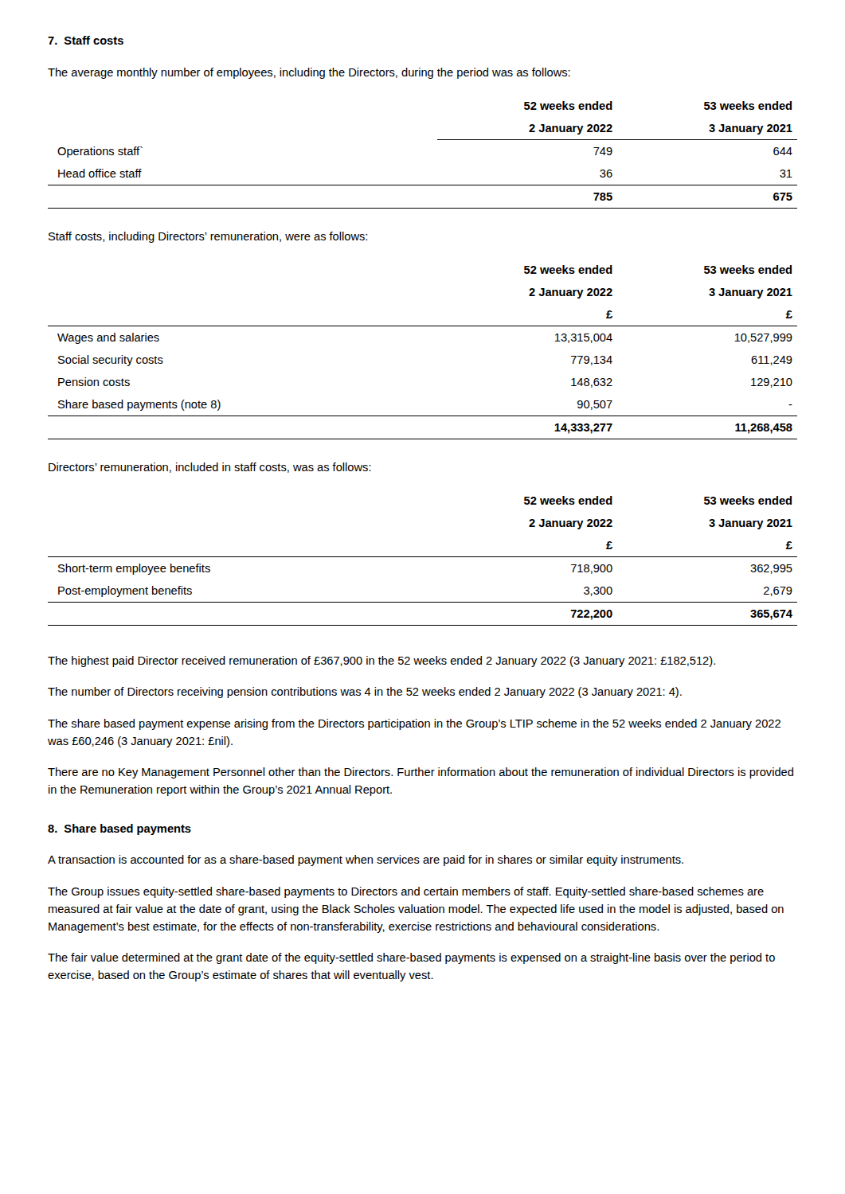7. Staff costs
The average monthly number of employees, including the Directors, during the period was as follows:
| | 52 weeks ended | 53 weeks ended |
| | 2 January 2022 | 3 January 2021 |
| Operations staff` | 749 | 644 |
| Head office staff | 36 | 31 |
| | 785 | 675 |
Staff costs, including Directors’ remuneration, were as follows:
| | 52 weeks ended | 53 weeks ended |
| | 2 January 2022 | 3 January 2021 |
| | £ | £ |
| Wages and salaries | 13,315,004 | 10,527,999 |
| Social security costs | 779,134 | 611,249 |
| Pension costs | 148,632 | 129,210 |
| Share based payments (note 8) | 90,507 | - |
| | 14,333,277 | 11,268,458 |
Directors’ remuneration, included in staff costs, was as follows:
| | 52 weeks ended | 53 weeks ended |
| | 2 January 2022 | 3 January 2021 |
| | £ | £ |
| Short-term employee benefits | 718,900 | 362,995 |
| Post-employment benefits | 3,300 | 2,679 |
| | 722,200 | 365,674 |
The highest paid Director received remuneration of £367,900 in the 52 weeks ended 2 January 2022 (3 January 2021: £182,512).
The number of Directors receiving pension contributions was 4 in the 52 weeks ended 2 January 2022 (3 January 2021: 4).
The share based payment expense arising from the Directors participation in the Group’s LTIP scheme in the 52 weeks ended 2 January 2022 was £60,246 (3 January 2021: £nil).
There are no Key Management Personnel other than the Directors. Further information about the remuneration of individual Directors is provided in the Remuneration report within the Group’s 2021 Annual Report.
8. Share based payments
A transaction is accounted for as a share-based payment when services are paid for in shares or similar equity instruments.
The Group issues equity-settled share-based payments to Directors and certain members of staff. Equity-settled share-based schemes are measured at fair value at the date of grant, using the Black Scholes valuation model. The expected life used in the model is adjusted, based on Management’s best estimate, for the effects of non-transferability, exercise restrictions and behavioural considerations.
The fair value determined at the grant date of the equity-settled share-based payments is expensed on a straight-line basis over the period to exercise, based on the Group’s estimate of shares that will eventually vest.